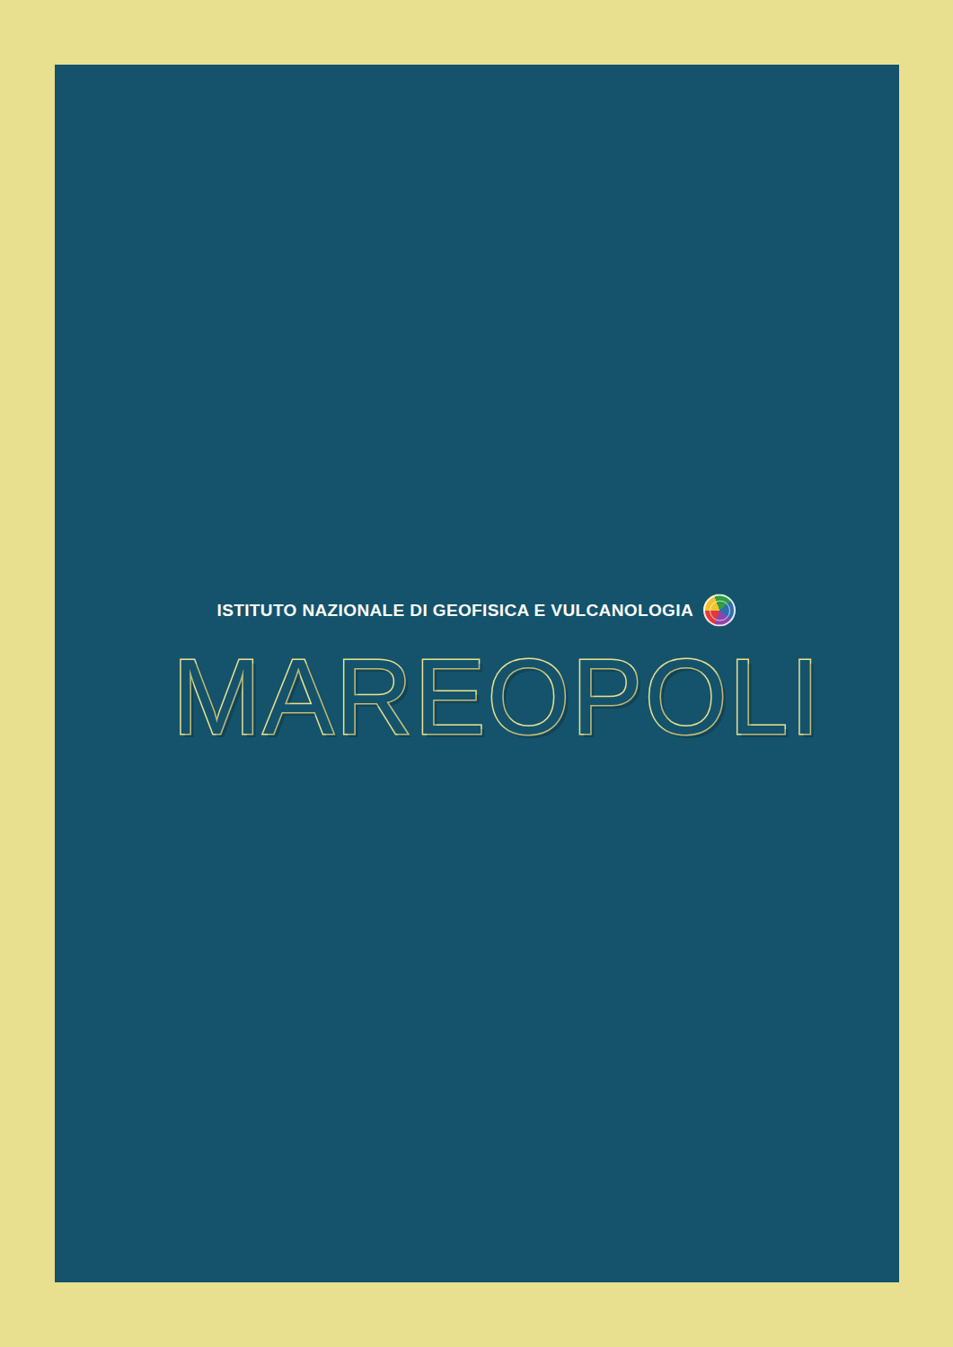Istituto Nazionale di Geofisica e Vulcanologia
MAREOPOLI